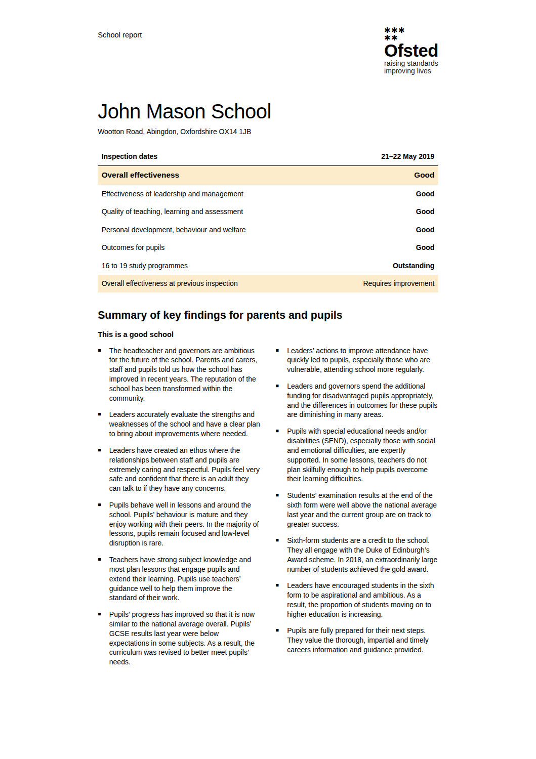School report
✱✱✱
✱✱
Ofsted
raising standards
improving lives
John Mason School
Wootton Road, Abingdon, Oxfordshire OX14 1JB
| Inspection dates | 21–22 May 2019 |
| Overall effectiveness | Good |
| Effectiveness of leadership and management | Good |
| Quality of teaching, learning and assessment | Good |
| Personal development, behaviour and welfare | Good |
| Outcomes for pupils | Good |
| 16 to 19 study programmes | Outstanding |
| Overall effectiveness at previous inspection | Requires improvement |
Summary of key findings for parents and pupils
This is a good school
The headteacher and governors are ambitious for the future of the school. Parents and carers, staff and pupils told us how the school has improved in recent years. The reputation of the school has been transformed within the community.
Leaders accurately evaluate the strengths and weaknesses of the school and have a clear plan to bring about improvements where needed.
Leaders have created an ethos where the relationships between staff and pupils are extremely caring and respectful. Pupils feel very safe and confident that there is an adult they can talk to if they have any concerns.
Pupils behave well in lessons and around the school. Pupils’ behaviour is mature and they enjoy working with their peers. In the majority of lessons, pupils remain focused and low-level disruption is rare.
Teachers have strong subject knowledge and most plan lessons that engage pupils and extend their learning. Pupils use teachers’ guidance well to help them improve the standard of their work.
Pupils’ progress has improved so that it is now similar to the national average overall. Pupils’ GCSE results last year were below expectations in some subjects. As a result, the curriculum was revised to better meet pupils’ needs.
Leaders’ actions to improve attendance have quickly led to pupils, especially those who are vulnerable, attending school more regularly.
Leaders and governors spend the additional funding for disadvantaged pupils appropriately, and the differences in outcomes for these pupils are diminishing in many areas.
Pupils with special educational needs and/or disabilities (SEND), especially those with social and emotional difficulties, are expertly supported. In some lessons, teachers do not plan skilfully enough to help pupils overcome their learning difficulties.
Students’ examination results at the end of the sixth form were well above the national average last year and the current group are on track to greater success.
Sixth-form students are a credit to the school. They all engage with the Duke of Edinburgh’s Award scheme. In 2018, an extraordinarily large number of students achieved the gold award.
Leaders have encouraged students in the sixth form to be aspirational and ambitious. As a result, the proportion of students moving on to higher education is increasing.
Pupils are fully prepared for their next steps. They value the thorough, impartial and timely careers information and guidance provided.